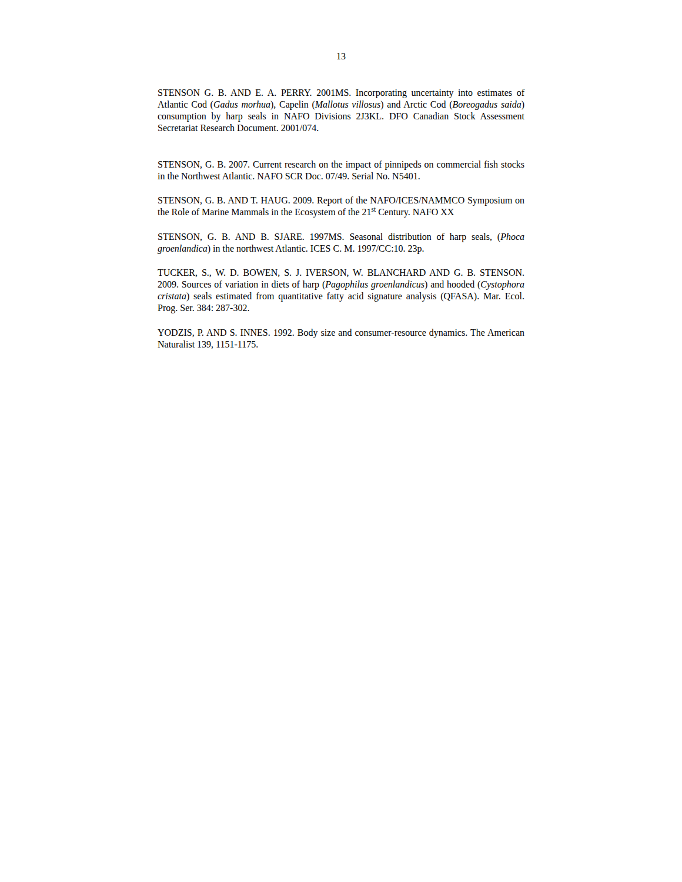13
STENSON G. B. AND E. A. PERRY. 2001MS. Incorporating uncertainty into estimates of Atlantic Cod (Gadus morhua), Capelin (Mallotus villosus) and Arctic Cod (Boreogadus saida) consumption by harp seals in NAFO Divisions 2J3KL. DFO Canadian Stock Assessment Secretariat Research Document. 2001/074.
STENSON, G. B. 2007. Current research on the impact of pinnipeds on commercial fish stocks in the Northwest Atlantic. NAFO SCR Doc. 07/49. Serial No. N5401.
STENSON, G. B. AND T. HAUG. 2009. Report of the NAFO/ICES/NAMMCO Symposium on the Role of Marine Mammals in the Ecosystem of the 21st Century. NAFO XX
STENSON, G. B. AND B. SJARE. 1997MS. Seasonal distribution of harp seals, (Phoca groenlandica) in the northwest Atlantic. ICES C. M. 1997/CC:10. 23p.
TUCKER, S., W. D. BOWEN, S. J. IVERSON, W. BLANCHARD AND G. B. STENSON. 2009. Sources of variation in diets of harp (Pagophilus groenlandicus) and hooded (Cystophora cristata) seals estimated from quantitative fatty acid signature analysis (QFASA). Mar. Ecol. Prog. Ser. 384: 287-302.
YODZIS, P. AND S. INNES. 1992. Body size and consumer-resource dynamics. The American Naturalist 139, 1151-1175.